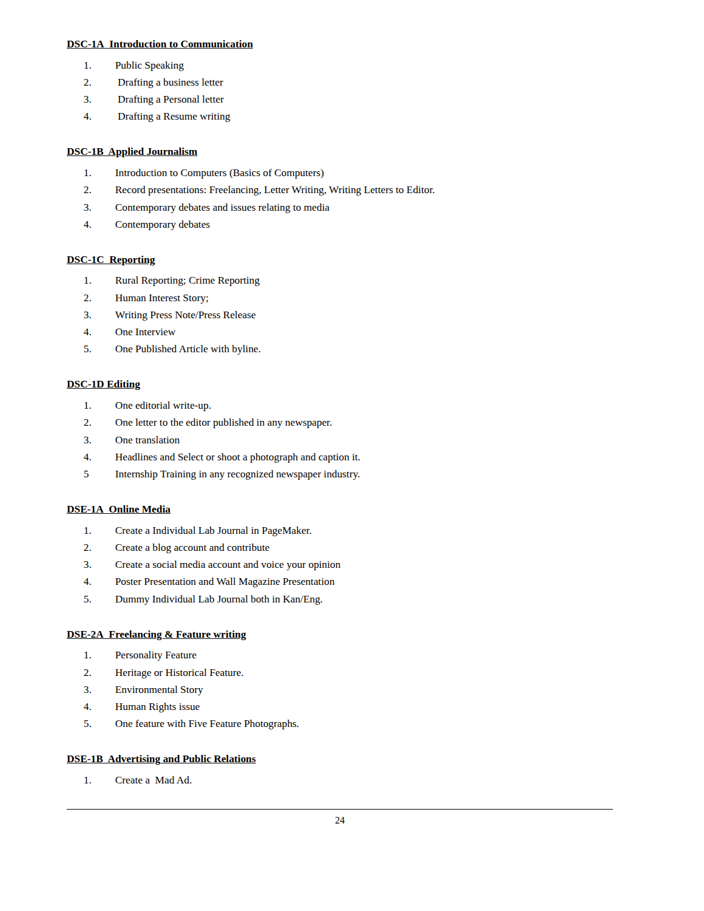DSC-1A Introduction to Communication
Public Speaking
Drafting a business letter
Drafting a Personal letter
Drafting a Resume writing
DSC-1B Applied Journalism
Introduction to Computers (Basics of Computers)
Record presentations: Freelancing, Letter Writing, Writing Letters to Editor.
Contemporary debates and issues relating to media
Contemporary debates
DSC-1C Reporting
Rural Reporting; Crime Reporting
Human Interest Story;
Writing Press Note/Press Release
One Interview
One Published Article with byline.
DSC-1D Editing
One editorial write-up.
One letter to the editor published in any newspaper.
One translation
Headlines and Select or shoot a photograph and caption it.
Internship Training in any recognized newspaper industry.
DSE-1A Online Media
Create a Individual Lab Journal in PageMaker.
Create a blog account and contribute
Create a social media account and voice your opinion
Poster Presentation and Wall Magazine Presentation
Dummy Individual Lab Journal both in Kan/Eng.
DSE-2A Freelancing & Feature writing
Personality Feature
Heritage or Historical Feature.
Environmental Story
Human Rights issue
One feature with Five Feature Photographs.
DSE-1B Advertising and Public Relations
Create a Mad Ad.
24